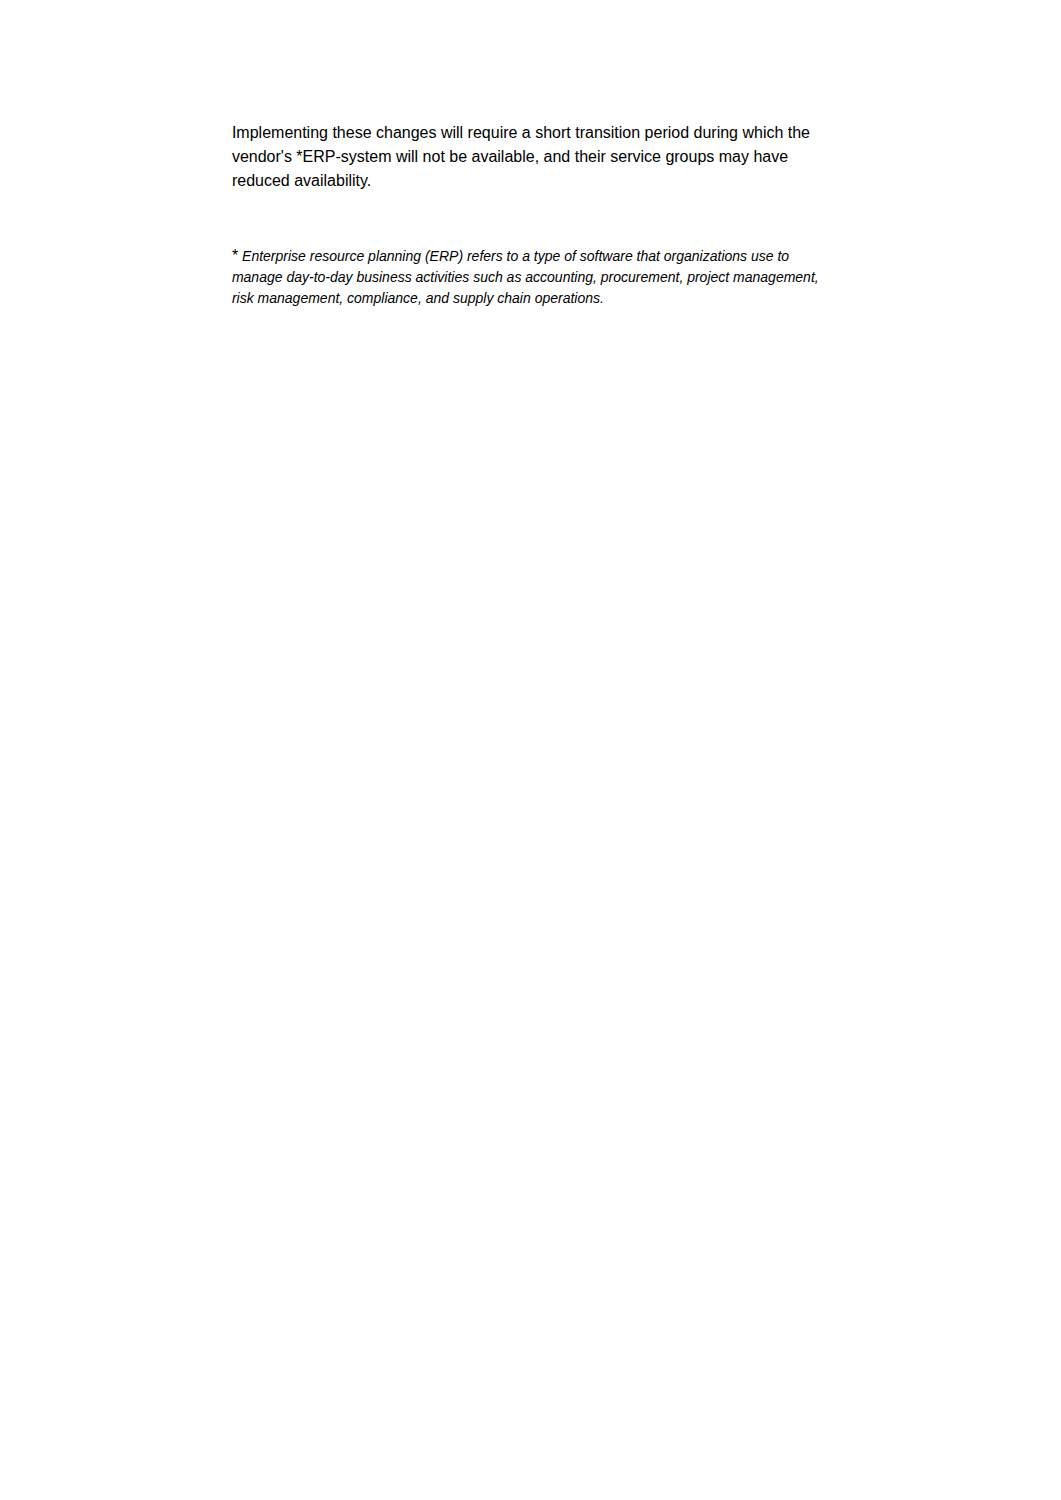Implementing these changes will require a short transition period during which the vendor's *ERP-system will not be available, and their service groups may have reduced availability.
* Enterprise resource planning (ERP) refers to a type of software that organizations use to manage day-to-day business activities such as accounting, procurement, project management, risk management, compliance, and supply chain operations.